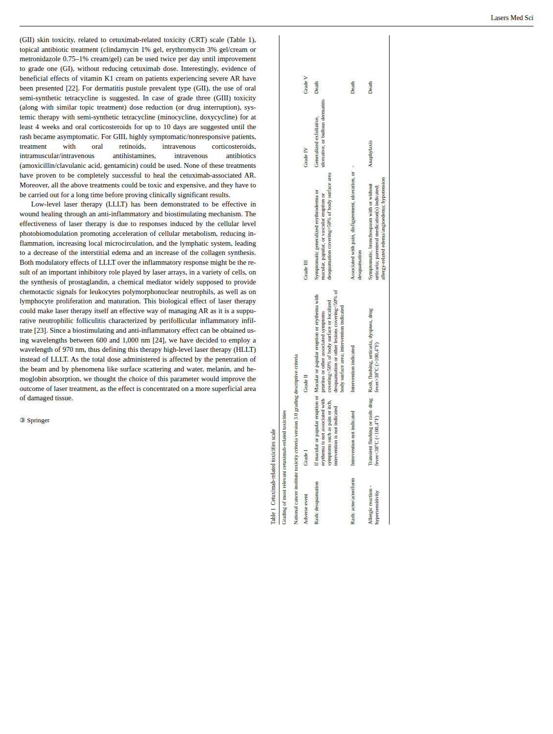Lasers Med Sci
(GII) skin toxicity, related to cetuximab-related toxicity (CRT) scale (Table 1), topical antibiotic treatment (clindamycin 1% gel, erythromycin 3% gel/cream or metronidazole 0.75–1% cream/gel) can be used twice per day until improvement to grade one (GI), without reducing cetuximab dose. Interestingly, evidence of beneficial effects of vitamin K1 cream on patients experiencing severe AR have been presented [22]. For dermatitis pustule prevalent type (GII), the use of oral semi-synthetic tetracycline is suggested. In case of grade three (GIII) toxicity (along with similar topic treatment) dose reduction (or drug interruption), systemic therapy with semi-synthetic tetracycline (minocycline, doxycycline) for at least 4 weeks and oral corticosteroids for up to 10 days are suggested until the rash became asymptomatic. For GIII, highly symptomatic/nonresponsive patients, treatment with oral retinoids, intravenous corticosteroids, intramuscular/intravenous antihistamines, intravenous antibiotics (amoxicillin/clavulanic acid, gentamicin) could be used. None of these treatments have proven to be completely successful to heal the cetuximab-associated AR. Moreover, all the above treatments could be toxic and expensive, and they have to be carried out for a long time before proving clinically significant results.
Low-level laser therapy (LLLT) has been demonstrated to be effective in wound healing through an anti-inflammatory and biostimulating mechanism. The effectiveness of laser therapy is due to responses induced by the cellular level photobiomodulation promoting acceleration of cellular metabolism, reducing inflammation, increasing local microcirculation, and the lymphatic system, leading to a decrease of the interstitial edema and an increase of the collagen synthesis. Both modulatory effects of LLLT over the inflammatory response might be the result of an important inhibitory role played by laser arrays, in a variety of cells, on the synthesis of prostaglandin, a chemical mediator widely supposed to provide chemotactic signals for leukocytes polymorphonuclear neutrophils, as well as on lymphocyte proliferation and maturation. This biological effect of laser therapy could make laser therapy itself an effective way of managing AR as it is a suppurative neutrophilic folliculitis characterized by perifollicular inflammatory infiltrate [23]. Since a biostimulating and anti-inflammatory effect can be obtained using wavelengths between 600 and 1,000 nm [24], we have decided to employ a wavelength of 970 nm, thus defining this therapy high-level laser therapy (HLLT) instead of LLLT. As the total dose administered is affected by the penetration of the beam and by phenomena like surface scattering and water, melanin, and hemoglobin absorption, we thought the choice of this parameter would improve the outcome of laser treatment, as the effect is concentrated on a more superficial area of damaged tissue.
③ Springer
Table 1 Cetuximab-related toxicities scale
| Grading of most relevant cetuximab-related toxicities |
| National cancer institute toxicity criteria version 3.0 grading descriptive criteria |
| Adverse event | Grade I | Grade II | Grade III | Grade IV | Grade V |
| Rash: desquamation | If macular or papular eruption or erythema is not associated with symptoms such as pain or itch, intervention is not indicated | Macular or papular eruption or erythema with pruritus or other associated symptoms covering<50% of body surface or localized desquamation or other lesions covering<50% of body surface area; intervention indicated | Symptomatic generalized erythroderma or macular, papular, or vascular eruption or desquamation covering>50% of body surface area | Generalized exfoliative, ulcerative, or bullous dermatitis | Death |
| Rash: acne/acneiform | Intervention not indicated | Intervention indicated | Associated with pain, disfigurement, ulceration, or desquamation | - | Death |
| Allergic reaction - hypersensitivity | Transient flushing or rash: drug fever<38°C (<100,4°F) | Rash, flushing, urticaria, dyspnea, drug fever>38°C (>100,4°F) | Symptomatic, bronchospasm with or without urticaria; parenteral medication(s) indicated; allergy-related edema/angioedema; hypotension | Anaphylaxis | Death |